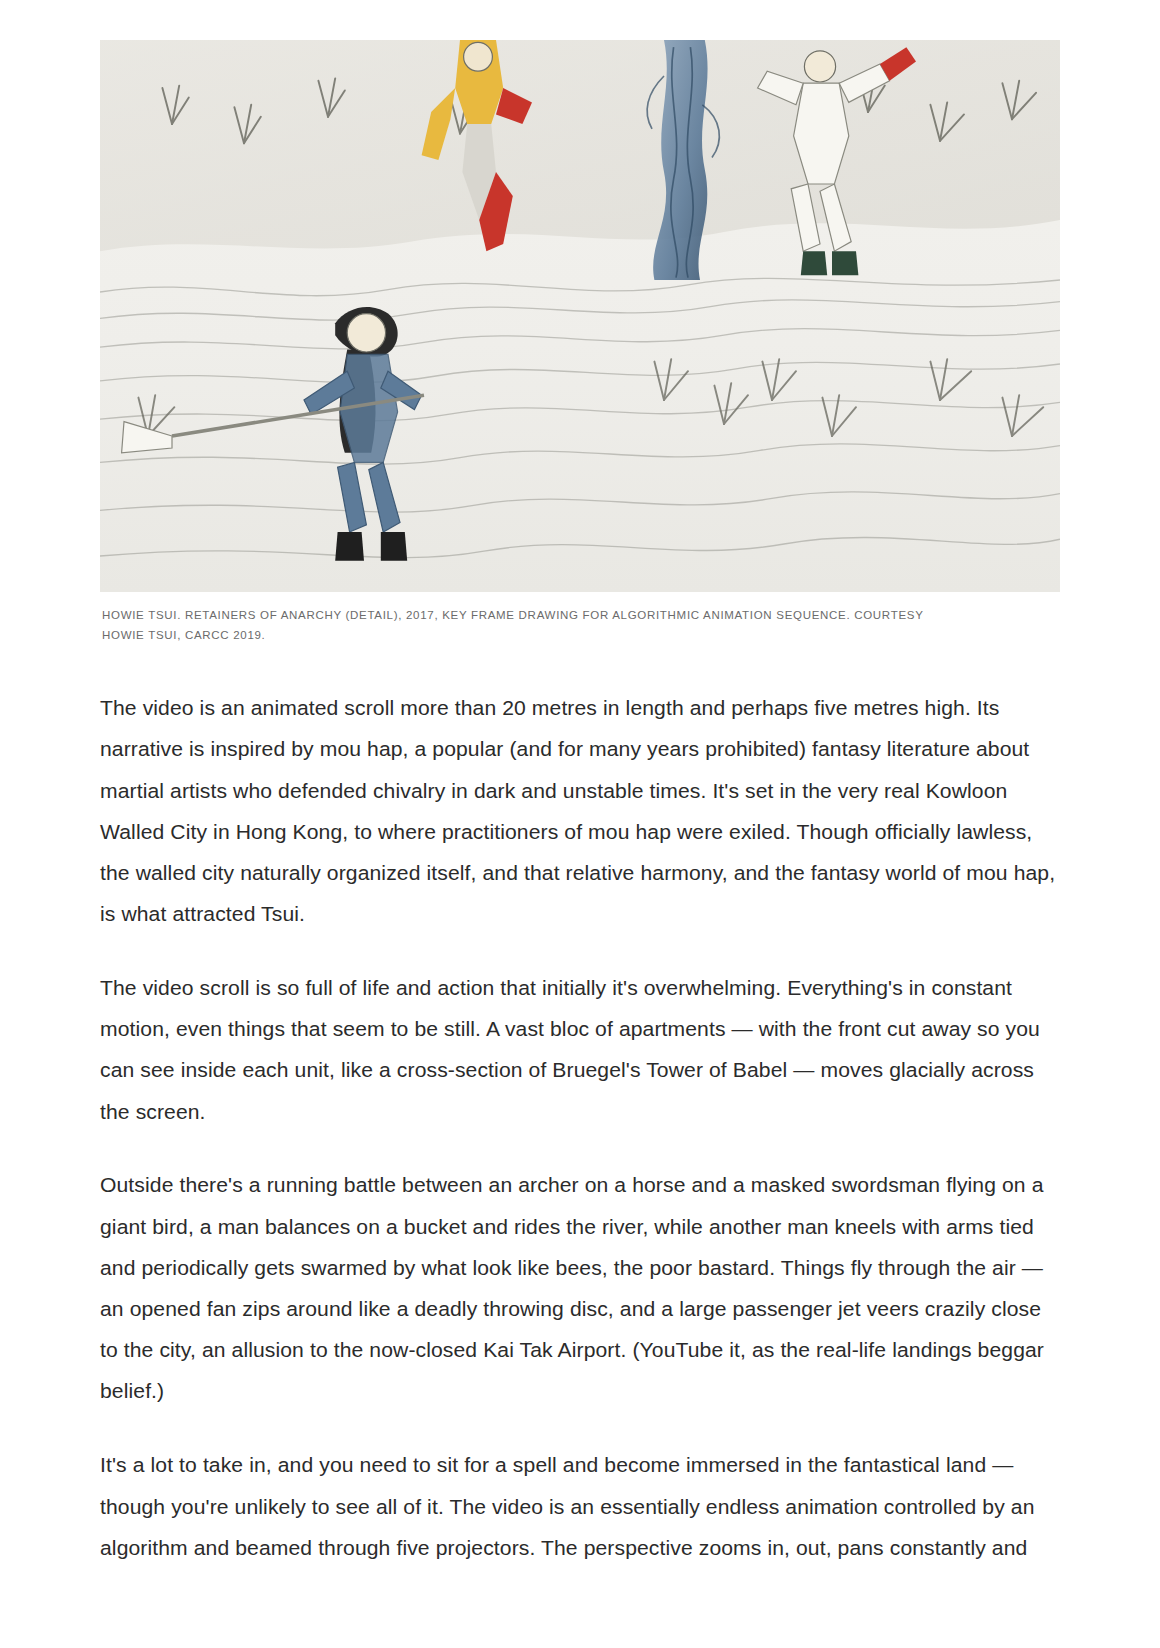Howie Tsui. Retainers of Anarchy (detail), 2017, key frame drawing for algorithmic animation sequence. Courtesy Howie Tsui, CARCC 2019.
The video is an animated scroll more than 20 metres in length and perhaps five metres high. Its narrative is inspired by mou hap, a popular (and for many years prohibited) fantasy literature about martial artists who defended chivalry in dark and unstable times. It's set in the very real Kowloon Walled City in Hong Kong, to where practitioners of mou hap were exiled. Though officially lawless, the walled city naturally organized itself, and that relative harmony, and the fantasy world of mou hap, is what attracted Tsui.
The video scroll is so full of life and action that initially it's overwhelming. Everything's in constant motion, even things that seem to be still. A vast bloc of apartments — with the front cut away so you can see inside each unit, like a cross-section of Bruegel's Tower of Babel — moves glacially across the screen.
Outside there's a running battle between an archer on a horse and a masked swordsman flying on a giant bird, a man balances on a bucket and rides the river, while another man kneels with arms tied and periodically gets swarmed by what look like bees, the poor bastard. Things fly through the air — an opened fan zips around like a deadly throwing disc, and a large passenger jet veers crazily close to the city, an allusion to the now-closed Kai Tak Airport. (YouTube it, as the real-life landings beggar belief.)
It's a lot to take in, and you need to sit for a spell and become immersed in the fantastical land — though you're unlikely to see all of it. The video is an essentially endless animation controlled by an algorithm and beamed through five projectors. The perspective zooms in, out, pans constantly and